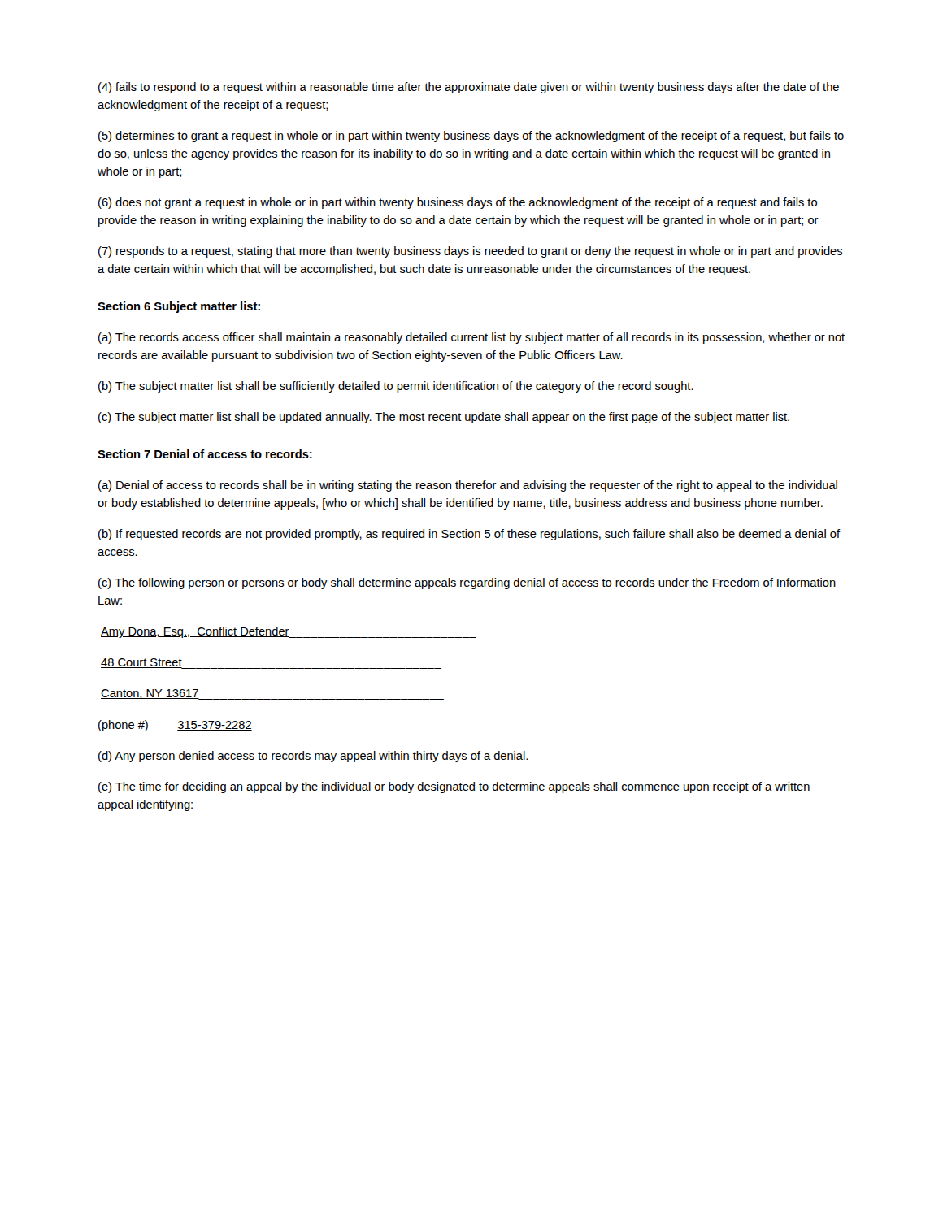(4) fails to respond to a request within a reasonable time after the approximate date given or within twenty business days after the date of the acknowledgment of the receipt of a request;
(5) determines to grant a request in whole or in part within twenty business days of the acknowledgment of the receipt of a request, but fails to do so, unless the agency provides the reason for its inability to do so in writing and a date certain within which the request will be granted in whole or in part;
(6) does not grant a request in whole or in part within twenty business days of the acknowledgment of the receipt of a request and fails to provide the reason in writing explaining the inability to do so and a date certain by which the request will be granted in whole or in part; or
(7) responds to a request, stating that more than twenty business days is needed to grant or deny the request in whole or in part and provides a date certain within which that will be accomplished, but such date is unreasonable under the circumstances of the request.
Section 6 Subject matter list:
(a) The records access officer shall maintain a reasonably detailed current list by subject matter of all records in its possession, whether or not records are available pursuant to subdivision two of Section eighty-seven of the Public Officers Law.
(b) The subject matter list shall be sufficiently detailed to permit identification of the category of the record sought.
(c) The subject matter list shall be updated annually. The most recent update shall appear on the first page of the subject matter list.
Section 7 Denial of access to records:
(a) Denial of access to records shall be in writing stating the reason therefor and advising the requester of the right to appeal to the individual or body established to determine appeals, [who or which] shall be identified by name, title, business address and business phone number.
(b) If requested records are not provided promptly, as required in Section 5 of these regulations, such failure shall also be deemed a denial of access.
(c) The following person or persons or body shall determine appeals regarding denial of access to records under the Freedom of Information Law:
Amy Dona, Esq., Conflict Defender__________________________
48 Court Street____________________________________
Canton, NY 13617__________________________________
(phone #)____315-379-2282__________________________
(d) Any person denied access to records may appeal within thirty days of a denial.
(e) The time for deciding an appeal by the individual or body designated to determine appeals shall commence upon receipt of a written appeal identifying: